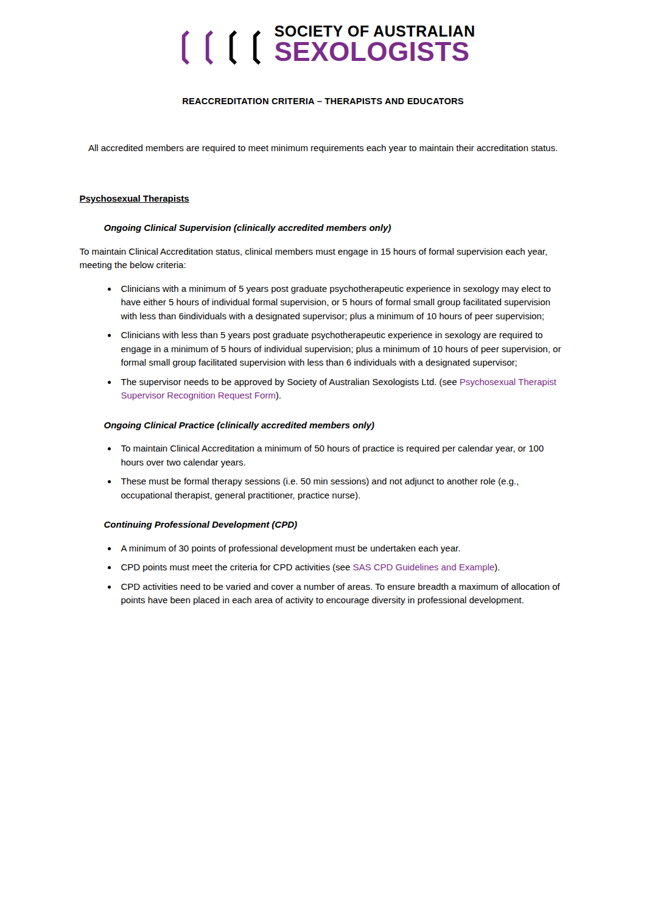❲❲❲❲
SOCIETY OF AUSTRALIAN
SEXOLOGISTS
REACCREDITATION CRITERIA – THERAPISTS AND EDUCATORS
All accredited members are required to meet minimum requirements each year to maintain their accreditation status.
Psychosexual Therapists
Ongoing Clinical Supervision (clinically accredited members only)
To maintain Clinical Accreditation status, clinical members must engage in 15 hours of formal supervision each year, meeting the below criteria:
Clinicians with a minimum of 5 years post graduate psychotherapeutic experience in sexology may elect to have either 5 hours of individual formal supervision, or 5 hours of formal small group facilitated supervision with less than 6individuals with a designated supervisor; plus a minimum of 10 hours of peer supervision;
Clinicians with less than 5 years post graduate psychotherapeutic experience in sexology are required to engage in a minimum of 5 hours of individual supervision; plus a minimum of 10 hours of peer supervision, or formal small group facilitated supervision with less than 6 individuals with a designated supervisor;
The supervisor needs to be approved by Society of Australian Sexologists Ltd. (see Psychosexual Therapist Supervisor Recognition Request Form).
Ongoing Clinical Practice (clinically accredited members only)
To maintain Clinical Accreditation a minimum of 50 hours of practice is required per calendar year, or 100 hours over two calendar years.
These must be formal therapy sessions (i.e. 50 min sessions) and not adjunct to another role (e.g., occupational therapist, general practitioner, practice nurse).
Continuing Professional Development (CPD)
A minimum of 30 points of professional development must be undertaken each year.
CPD points must meet the criteria for CPD activities (see SAS CPD Guidelines and Example).
CPD activities need to be varied and cover a number of areas. To ensure breadth a maximum of allocation of points have been placed in each area of activity to encourage diversity in professional development.